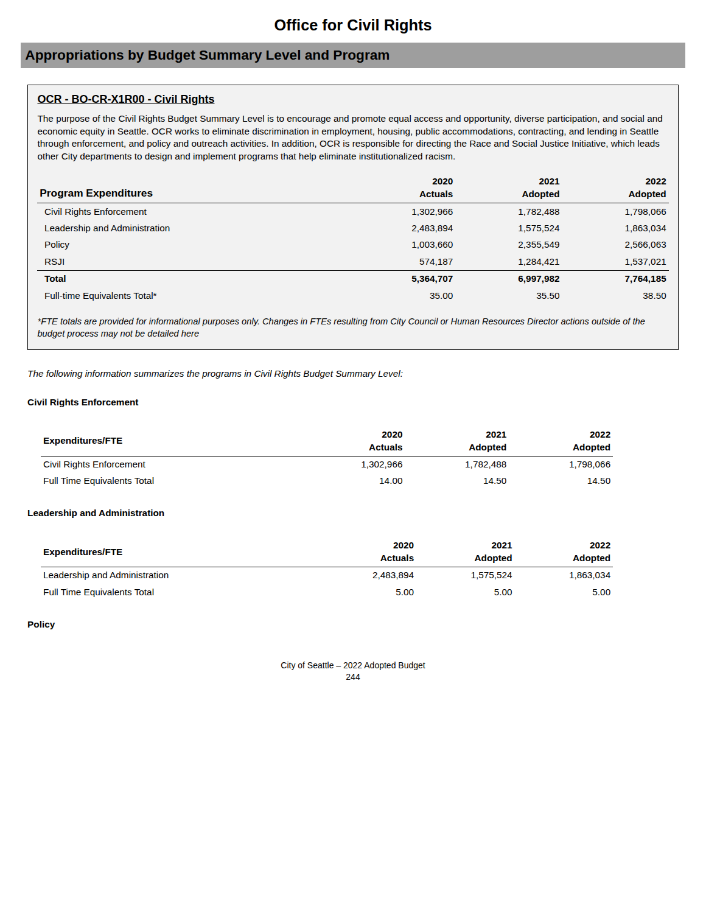Office for Civil Rights
Appropriations by Budget Summary Level and Program
OCR - BO-CR-X1R00 - Civil Rights
The purpose of the Civil Rights Budget Summary Level is to encourage and promote equal access and opportunity, diverse participation, and social and economic equity in Seattle. OCR works to eliminate discrimination in employment, housing, public accommodations, contracting, and lending in Seattle through enforcement, and policy and outreach activities. In addition, OCR is responsible for directing the Race and Social Justice Initiative, which leads other City departments to design and implement programs that help eliminate institutionalized racism.
| Program Expenditures | 2020 Actuals | 2021 Adopted | 2022 Adopted |
| --- | --- | --- | --- |
| Civil Rights Enforcement | 1,302,966 | 1,782,488 | 1,798,066 |
| Leadership and Administration | 2,483,894 | 1,575,524 | 1,863,034 |
| Policy | 1,003,660 | 2,355,549 | 2,566,063 |
| RSJI | 574,187 | 1,284,421 | 1,537,021 |
| Total | 5,364,707 | 6,997,982 | 7,764,185 |
| Full-time Equivalents Total* | 35.00 | 35.50 | 38.50 |
*FTE totals are provided for informational purposes only. Changes in FTEs resulting from City Council or Human Resources Director actions outside of the budget process may not be detailed here
The following information summarizes the programs in Civil Rights Budget Summary Level:
Civil Rights Enforcement
| Expenditures/FTE | 2020 Actuals | 2021 Adopted | 2022 Adopted |
| --- | --- | --- | --- |
| Civil Rights Enforcement | 1,302,966 | 1,782,488 | 1,798,066 |
| Full Time Equivalents Total | 14.00 | 14.50 | 14.50 |
Leadership and Administration
| Expenditures/FTE | 2020 Actuals | 2021 Adopted | 2022 Adopted |
| --- | --- | --- | --- |
| Leadership and Administration | 2,483,894 | 1,575,524 | 1,863,034 |
| Full Time Equivalents Total | 5.00 | 5.00 | 5.00 |
Policy
City of Seattle – 2022 Adopted Budget
244